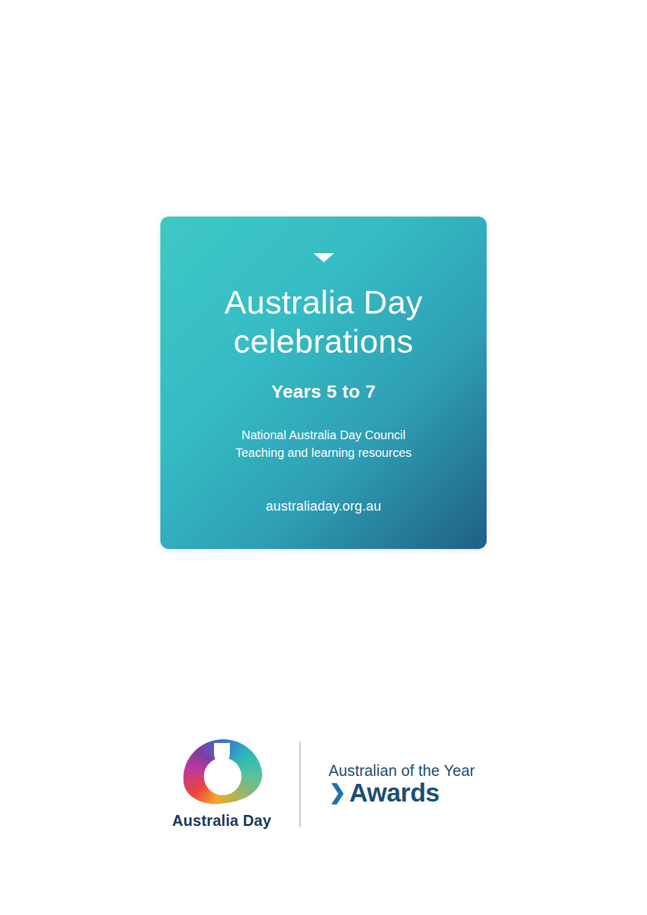Australia Day
celebrations
Years 5 to 7
National Australia Day Council
Teaching and learning resources
australiaday.org.au
Australia Day
Australian of the Year
❯ Awards